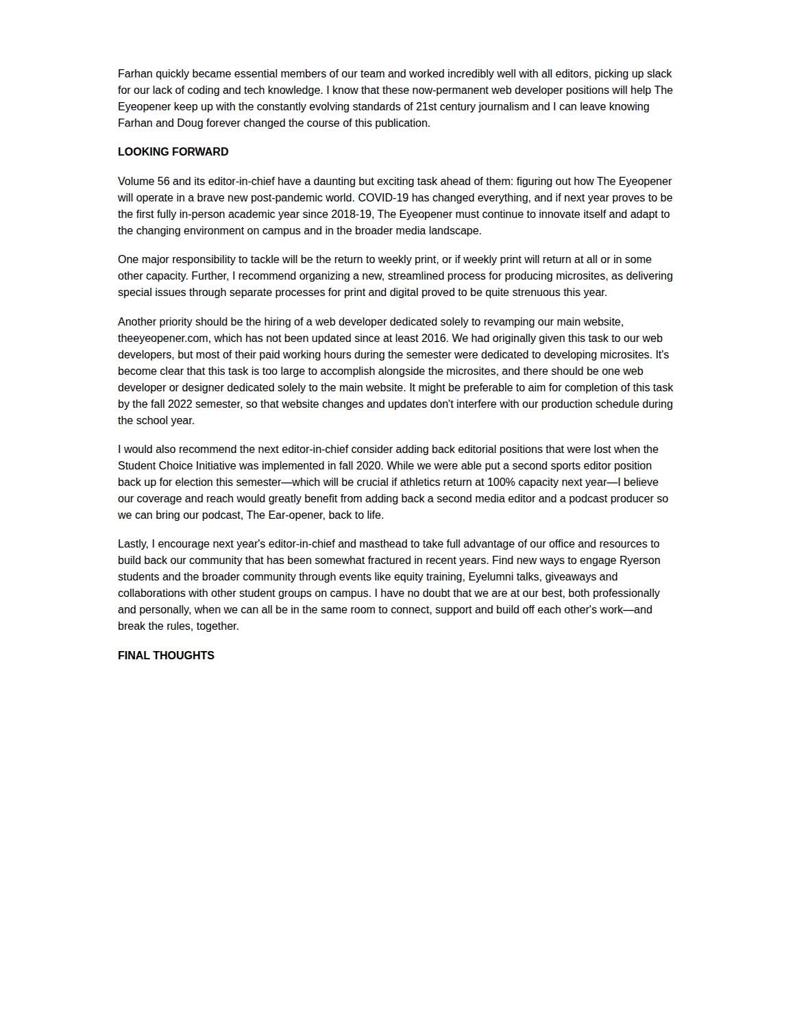Farhan quickly became essential members of our team and worked incredibly well with all editors, picking up slack for our lack of coding and tech knowledge. I know that these now-permanent web developer positions will help The Eyeopener keep up with the constantly evolving standards of 21st century journalism and I can leave knowing Farhan and Doug forever changed the course of this publication.
Looking Forward
Volume 56 and its editor-in-chief have a daunting but exciting task ahead of them: figuring out how The Eyeopener will operate in a brave new post-pandemic world. COVID-19 has changed everything, and if next year proves to be the first fully in-person academic year since 2018-19, The Eyeopener must continue to innovate itself and adapt to the changing environment on campus and in the broader media landscape.
One major responsibility to tackle will be the return to weekly print, or if weekly print will return at all or in some other capacity. Further, I recommend organizing a new, streamlined process for producing microsites, as delivering special issues through separate processes for print and digital proved to be quite strenuous this year.
Another priority should be the hiring of a web developer dedicated solely to revamping our main website, theeyeopener.com, which has not been updated since at least 2016. We had originally given this task to our web developers, but most of their paid working hours during the semester were dedicated to developing microsites. It's become clear that this task is too large to accomplish alongside the microsites, and there should be one web developer or designer dedicated solely to the main website. It might be preferable to aim for completion of this task by the fall 2022 semester, so that website changes and updates don't interfere with our production schedule during the school year.
I would also recommend the next editor-in-chief consider adding back editorial positions that were lost when the Student Choice Initiative was implemented in fall 2020. While we were able put a second sports editor position back up for election this semester—which will be crucial if athletics return at 100% capacity next year—I believe our coverage and reach would greatly benefit from adding back a second media editor and a podcast producer so we can bring our podcast, The Ear-opener, back to life.
Lastly, I encourage next year's editor-in-chief and masthead to take full advantage of our office and resources to build back our community that has been somewhat fractured in recent years. Find new ways to engage Ryerson students and the broader community through events like equity training, Eyelumni talks, giveaways and collaborations with other student groups on campus. I have no doubt that we are at our best, both professionally and personally, when we can all be in the same room to connect, support and build off each other's work—and break the rules, together.
Final Thoughts